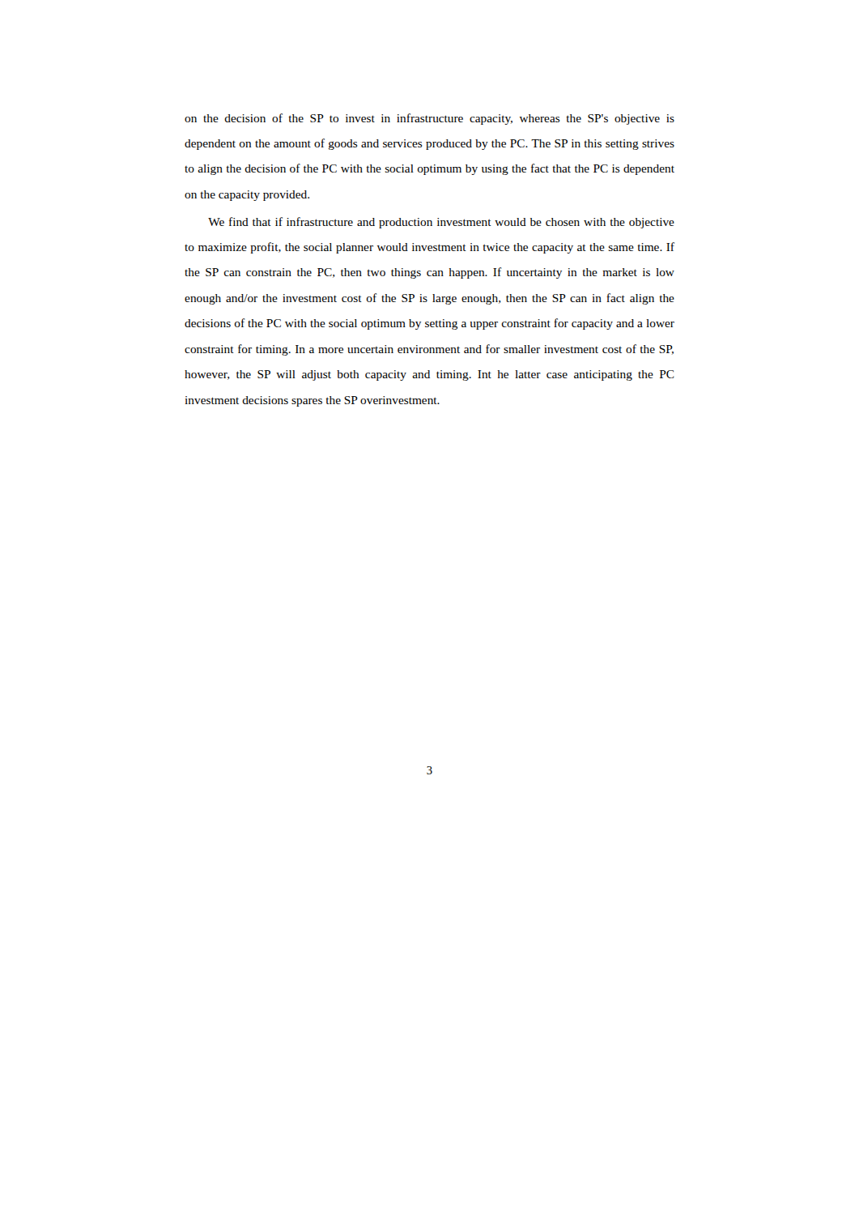on the decision of the SP to invest in infrastructure capacity, whereas the SP's objective is dependent on the amount of goods and services produced by the PC. The SP in this setting strives to align the decision of the PC with the social optimum by using the fact that the PC is dependent on the capacity provided.
We find that if infrastructure and production investment would be chosen with the objective to maximize profit, the social planner would investment in twice the capacity at the same time. If the SP can constrain the PC, then two things can happen. If uncertainty in the market is low enough and/or the investment cost of the SP is large enough, then the SP can in fact align the decisions of the PC with the social optimum by setting a upper constraint for capacity and a lower constraint for timing. In a more uncertain environment and for smaller investment cost of the SP, however, the SP will adjust both capacity and timing. Int he latter case anticipating the PC investment decisions spares the SP overinvestment.
3